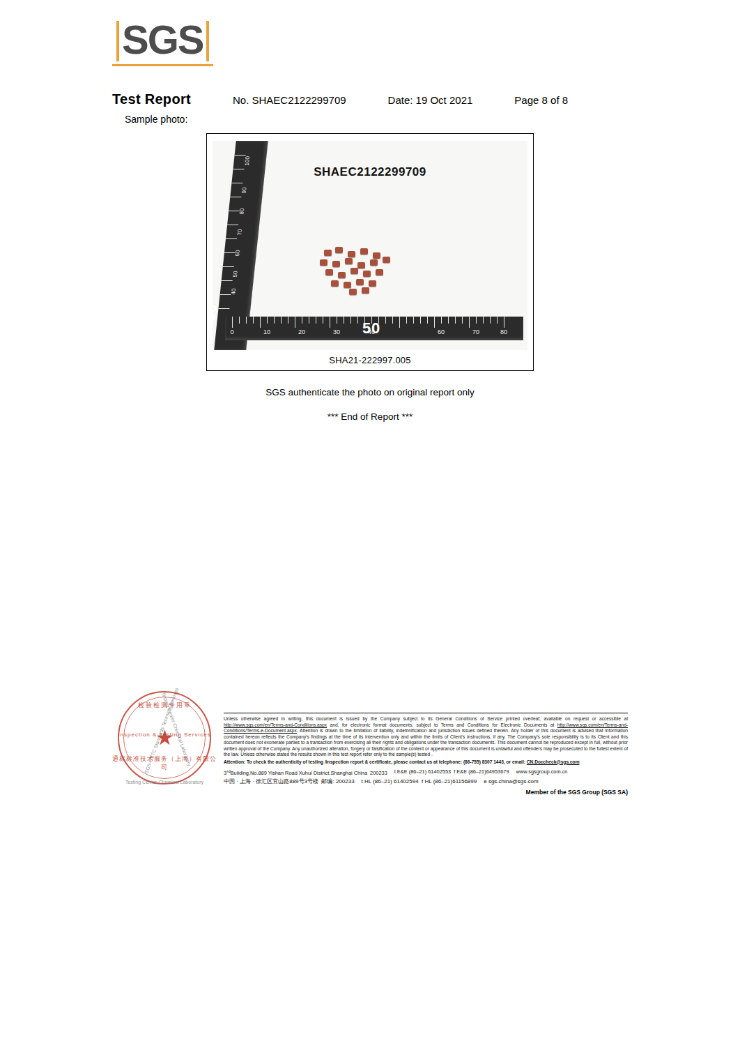SGS
Test Report No. SHAEC2122299709 Date: 19 Oct 2021 Page 8 of 8
Sample photo:
SHAEC2122299709
100
90
80
70
60
50
40
50
0
10
20
30
40
60
70
80
50
SHA21-222997.005
SGS authenticate the photo on original report only
*** End of Report ***
检验检测专用章
★
Inspection & Testing Services
通标标准技术服务（上海）有限公司
SGS-CSTC Standards Technical Services
Testing Center-Chemical Laboratory
Testing Center-Chemical Laboratory
Unless otherwise agreed in writing, this document is issued by the Company subject to its General Conditions of Service printed overleaf, available on request or accessible at http://www.sgs.com/en/Terms-and-Conditions.aspx and, for electronic format documents, subject to Terms and Conditions for Electronic Documents at http://www.sgs.com/en/Terms-and-Conditions/Terms-e-Document.aspx. Attention is drawn to the limitation of liability, indemnification and jurisdiction issues defined therein. Any holder of this document is advised that information contained hereon reflects the Company's findings at the time of its intervention only and within the limits of Client's instructions, if any. The Company's sole responsibility is to its Client and this document does not exonerate parties to a transaction from exercising all their rights and obligations under the transaction documents. This document cannot be reproduced except in full, without prior written approval of the Company. Any unauthorized alteration, forgery or falsification of the content or appearance of this document is unlawful and offenders may be prosecuted to the fullest extent of the law. Unless otherwise stated the results shown in this test report refer only to the sample(s) tested . Attention: To check the authenticity of testing /inspection report & certificate, please contact us at telephone: (86-755) 8307 1443, or email: CN.Doccheck@sgs.com
3rdBuilding,No.889 Yishan Road Xuhui District,Shanghai China 200233 t E&E (86–21) 61402553 f E&E (86–21)64953679 www.sgsgroup.com.cn
中国 · 上海 · 徐汇区宜山路889号3号楼 邮编: 200233 t HL (86–21) 61402594 f HL (86–21)61156899 e sgs.china@sgs.com
Member of the SGS Group (SGS SA)